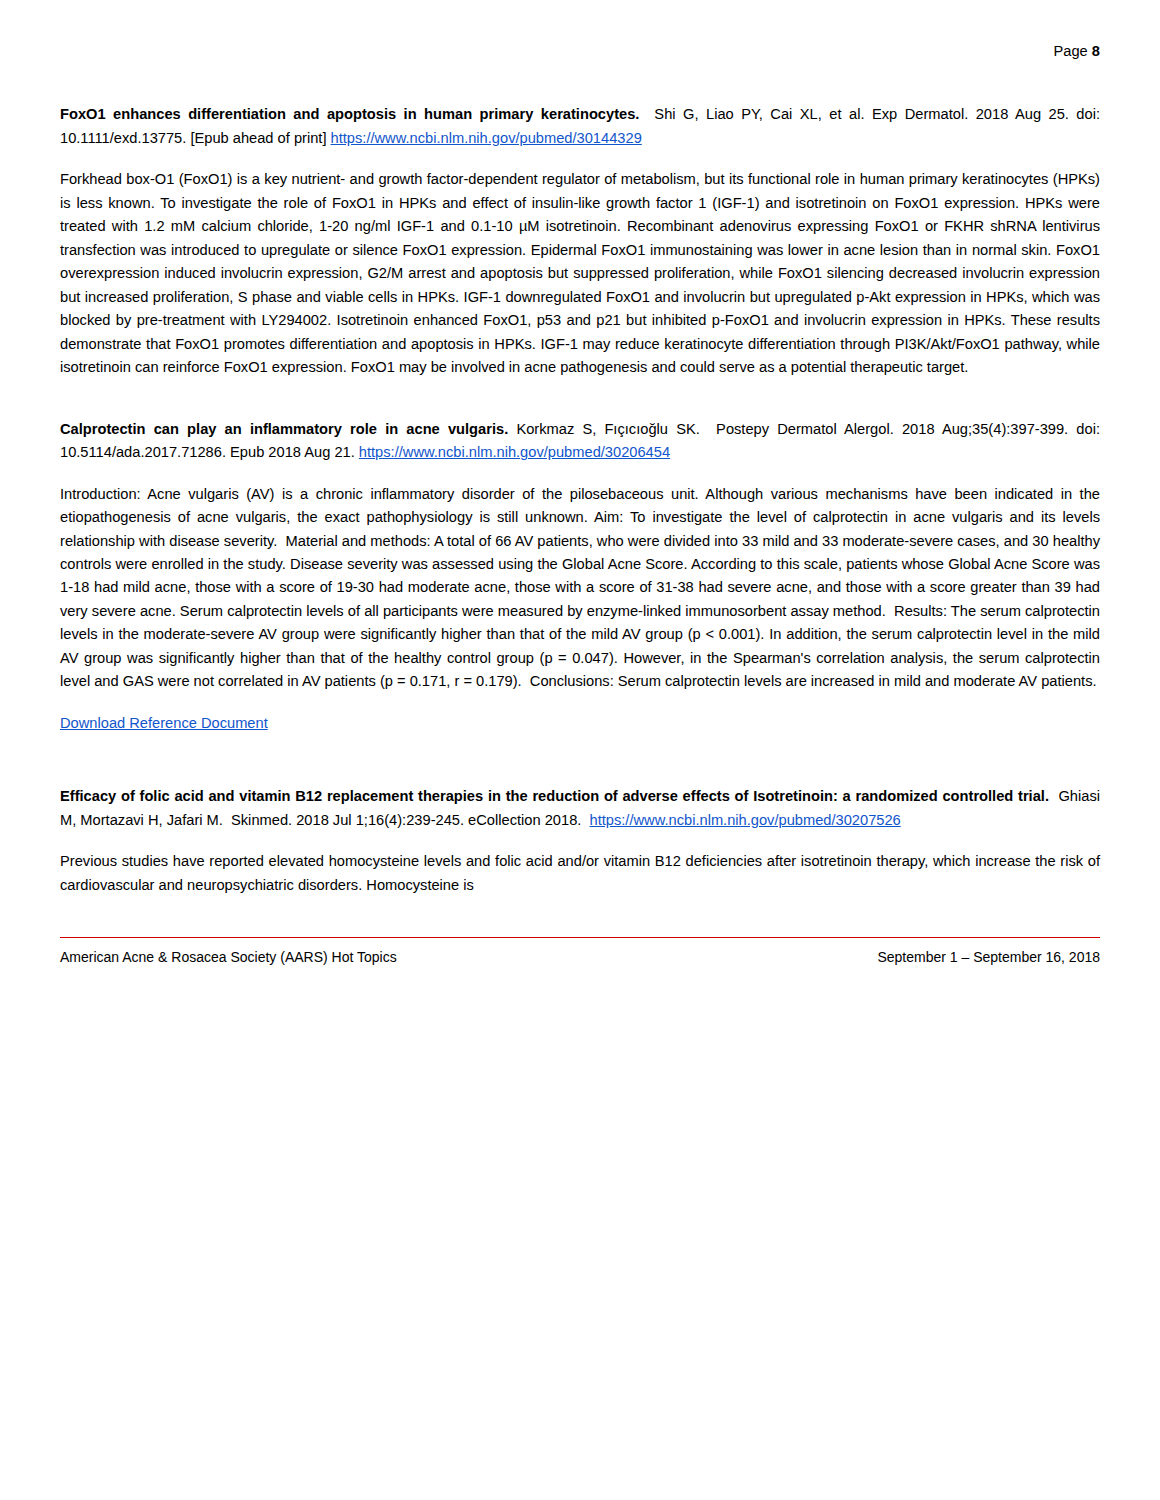Page 8
FoxO1 enhances differentiation and apoptosis in human primary keratinocytes. Shi G, Liao PY, Cai XL, et al. Exp Dermatol. 2018 Aug 25. doi: 10.1111/exd.13775. [Epub ahead of print] https://www.ncbi.nlm.nih.gov/pubmed/30144329
Forkhead box-O1 (FoxO1) is a key nutrient- and growth factor-dependent regulator of metabolism, but its functional role in human primary keratinocytes (HPKs) is less known. To investigate the role of FoxO1 in HPKs and effect of insulin-like growth factor 1 (IGF-1) and isotretinoin on FoxO1 expression. HPKs were treated with 1.2 mM calcium chloride, 1-20 ng/ml IGF-1 and 0.1-10 µM isotretinoin. Recombinant adenovirus expressing FoxO1 or FKHR shRNA lentivirus transfection was introduced to upregulate or silence FoxO1 expression. Epidermal FoxO1 immunostaining was lower in acne lesion than in normal skin. FoxO1 overexpression induced involucrin expression, G2/M arrest and apoptosis but suppressed proliferation, while FoxO1 silencing decreased involucrin expression but increased proliferation, S phase and viable cells in HPKs. IGF-1 downregulated FoxO1 and involucrin but upregulated p-Akt expression in HPKs, which was blocked by pre-treatment with LY294002. Isotretinoin enhanced FoxO1, p53 and p21 but inhibited p-FoxO1 and involucrin expression in HPKs. These results demonstrate that FoxO1 promotes differentiation and apoptosis in HPKs. IGF-1 may reduce keratinocyte differentiation through PI3K/Akt/FoxO1 pathway, while isotretinoin can reinforce FoxO1 expression. FoxO1 may be involved in acne pathogenesis and could serve as a potential therapeutic target.
Calprotectin can play an inflammatory role in acne vulgaris. Korkmaz S, Fıçıcıoğlu SK. Postepy Dermatol Alergol. 2018 Aug;35(4):397-399. doi: 10.5114/ada.2017.71286. Epub 2018 Aug 21. https://www.ncbi.nlm.nih.gov/pubmed/30206454
Introduction: Acne vulgaris (AV) is a chronic inflammatory disorder of the pilosebaceous unit. Although various mechanisms have been indicated in the etiopathogenesis of acne vulgaris, the exact pathophysiology is still unknown. Aim: To investigate the level of calprotectin in acne vulgaris and its levels relationship with disease severity. Material and methods: A total of 66 AV patients, who were divided into 33 mild and 33 moderate-severe cases, and 30 healthy controls were enrolled in the study. Disease severity was assessed using the Global Acne Score. According to this scale, patients whose Global Acne Score was 1-18 had mild acne, those with a score of 19-30 had moderate acne, those with a score of 31-38 had severe acne, and those with a score greater than 39 had very severe acne. Serum calprotectin levels of all participants were measured by enzyme-linked immunosorbent assay method. Results: The serum calprotectin levels in the moderate-severe AV group were significantly higher than that of the mild AV group (p < 0.001). In addition, the serum calprotectin level in the mild AV group was significantly higher than that of the healthy control group (p = 0.047). However, in the Spearman's correlation analysis, the serum calprotectin level and GAS were not correlated in AV patients (p = 0.171, r = 0.179). Conclusions: Serum calprotectin levels are increased in mild and moderate AV patients.
Download Reference Document
Efficacy of folic acid and vitamin B12 replacement therapies in the reduction of adverse effects of Isotretinoin: a randomized controlled trial. Ghiasi M, Mortazavi H, Jafari M. Skinmed. 2018 Jul 1;16(4):239-245. eCollection 2018. https://www.ncbi.nlm.nih.gov/pubmed/30207526
Previous studies have reported elevated homocysteine levels and folic acid and/or vitamin B12 deficiencies after isotretinoin therapy, which increase the risk of cardiovascular and neuropsychiatric disorders. Homocysteine is
American Acne & Rosacea Society (AARS) Hot Topics September 1 – September 16, 2018